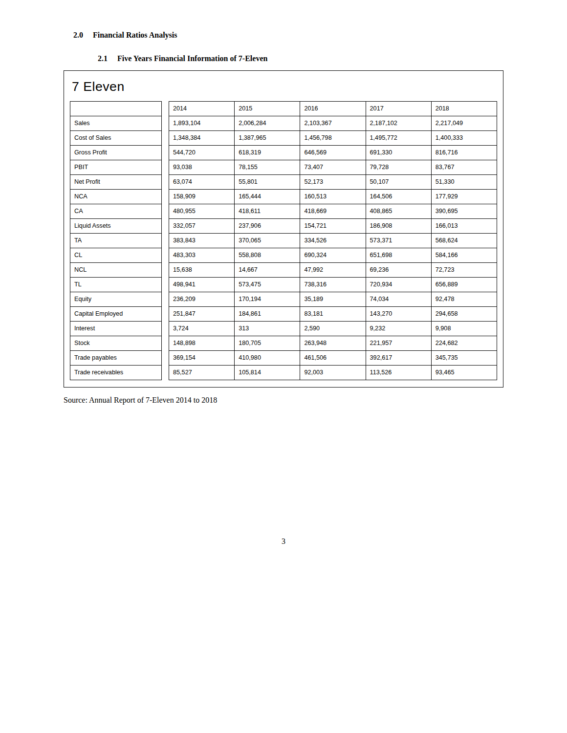2.0 Financial Ratios Analysis
2.1 Five Years Financial Information of 7-Eleven
7 Eleven
| | | 2014 | 2015 | 2016 | 2017 | 2018 |
| --- | --- | --- | --- | --- | --- | --- |
| Sales | | 1,893,104 | 2,006,284 | 2,103,367 | 2,187,102 | 2,217,049 |
| Cost of Sales | | 1,348,384 | 1,387,965 | 1,456,798 | 1,495,772 | 1,400,333 |
| Gross Profit | | 544,720 | 618,319 | 646,569 | 691,330 | 816,716 |
| PBIT | | 93,038 | 78,155 | 73,407 | 79,728 | 83,767 |
| Net Profit | | 63,074 | 55,801 | 52,173 | 50,107 | 51,330 |
| NCA | | 158,909 | 165,444 | 160,513 | 164,506 | 177,929 |
| CA | | 480,955 | 418,611 | 418,669 | 408,865 | 390,695 |
| Liquid Assets | | 332,057 | 237,906 | 154,721 | 186,908 | 166,013 |
| TA | | 383,843 | 370,065 | 334,526 | 573,371 | 568,624 |
| CL | | 483,303 | 558,808 | 690,324 | 651,698 | 584,166 |
| NCL | | 15,638 | 14,667 | 47,992 | 69,236 | 72,723 |
| TL | | 498,941 | 573,475 | 738,316 | 720,934 | 656,889 |
| Equity | | 236,209 | 170,194 | 35,189 | 74,034 | 92,478 |
| Capital Employed | | 251,847 | 184,861 | 83,181 | 143,270 | 294,658 |
| Interest | | 3,724 | 313 | 2,590 | 9,232 | 9,908 |
| Stock | | 148,898 | 180,705 | 263,948 | 221,957 | 224,682 |
| Trade payables | | 369,154 | 410,980 | 461,506 | 392,617 | 345,735 |
| Trade receivables | | 85,527 | 105,814 | 92,003 | 113,526 | 93,465 |
Source: Annual Report of 7-Eleven 2014 to 2018
3